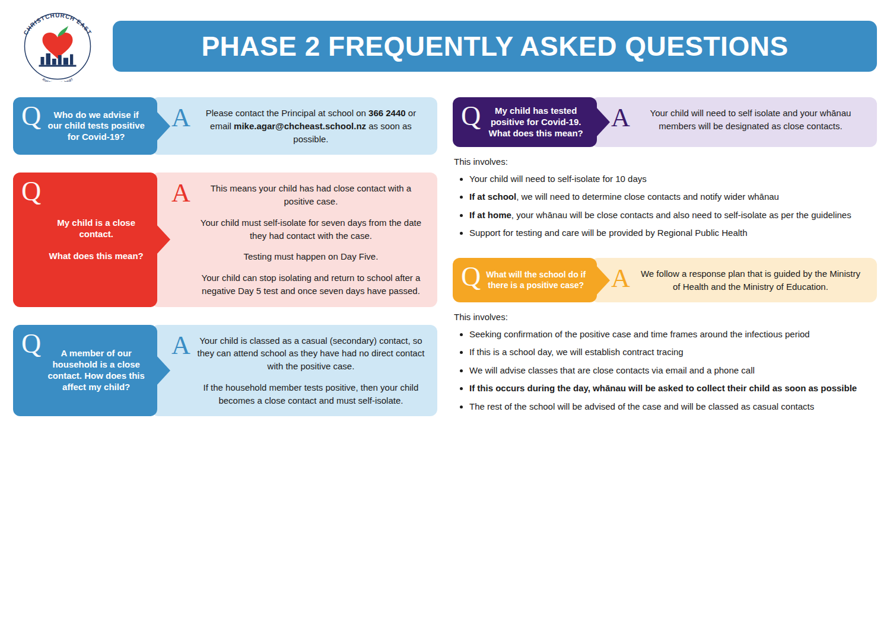CHRISTCHURCH EAST learning with heart
PHASE 2 FREQUENTLY ASKED QUESTIONS
Q Who do we advise if our child tests positive for Covid-19?
A
Please contact the Principal at school on 366 2440 or email mike.agar@chcheast.school.nz as soon as possible.
Q My child is a close contact.
What does this mean?
A
This means your child has had close contact with a positive case.
Your child must self-isolate for seven days from the date they had contact with the case.
Testing must happen on Day Five.
Your child can stop isolating and return to school after a negative Day 5 test and once seven days have passed.
Q A member of our household is a close contact. How does this affect my child?
A
Your child is classed as a casual (secondary) contact, so they can attend school as they have had no direct contact with the positive case.
If the household member tests positive, then your child becomes a close contact and must self-isolate.
Q My child has tested positive for Covid-19. What does this mean?
A
Your child will need to self isolate and your whānau members will be designated as close contacts.
This involves:
Your child will need to self-isolate for 10 days
If at school, we will need to determine close contacts and notify wider whānau
If at home, your whānau will be close contacts and also need to self-isolate as per the guidelines
Support for testing and care will be provided by Regional Public Health
Q What will the school do if there is a positive case?
A
We follow a response plan that is guided by the Ministry of Health and the Ministry of Education.
This involves:
Seeking confirmation of the positive case and time frames around the infectious period
If this is a school day, we will establish contract tracing
We will advise classes that are close contacts via email and a phone call
If this occurs during the day, whānau will be asked to collect their child as soon as possible
The rest of the school will be advised of the case and will be classed as casual contacts